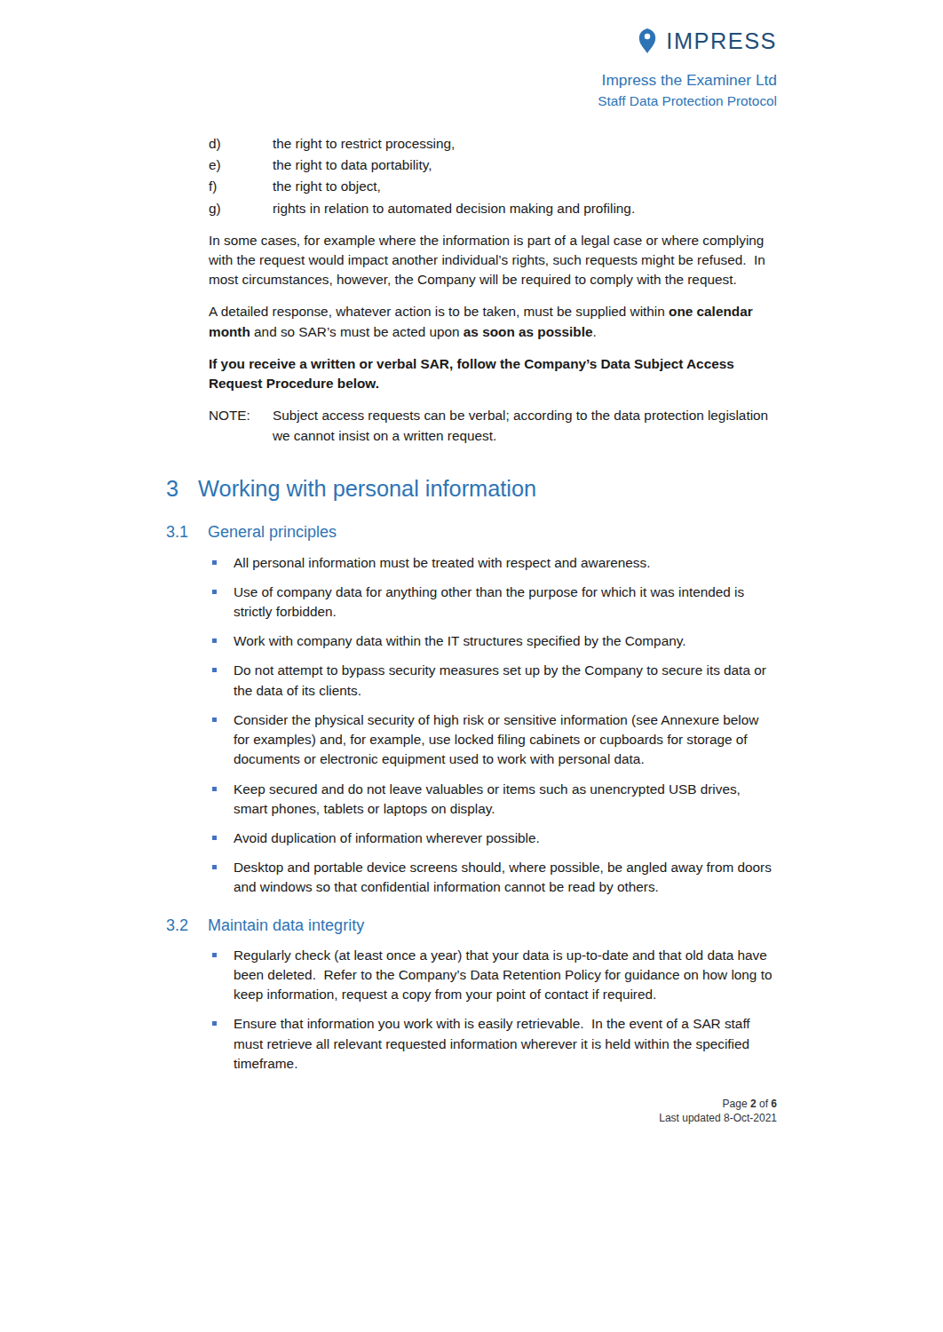IMPRESS
Impress the Examiner Ltd
Staff Data Protection Protocol
d) the right to restrict processing,
e) the right to data portability,
f) the right to object,
g) rights in relation to automated decision making and profiling.
In some cases, for example where the information is part of a legal case or where complying with the request would impact another individual’s rights, such requests might be refused. In most circumstances, however, the Company will be required to comply with the request.
A detailed response, whatever action is to be taken, must be supplied within one calendar month and so SAR’s must be acted upon as soon as possible.
If you receive a written or verbal SAR, follow the Company’s Data Subject Access Request Procedure below.
NOTE: Subject access requests can be verbal; according to the data protection legislation we cannot insist on a written request.
3 Working with personal information
3.1 General principles
All personal information must be treated with respect and awareness.
Use of company data for anything other than the purpose for which it was intended is strictly forbidden.
Work with company data within the IT structures specified by the Company.
Do not attempt to bypass security measures set up by the Company to secure its data or the data of its clients.
Consider the physical security of high risk or sensitive information (see Annexure below for examples) and, for example, use locked filing cabinets or cupboards for storage of documents or electronic equipment used to work with personal data.
Keep secured and do not leave valuables or items such as unencrypted USB drives, smart phones, tablets or laptops on display.
Avoid duplication of information wherever possible.
Desktop and portable device screens should, where possible, be angled away from doors and windows so that confidential information cannot be read by others.
3.2 Maintain data integrity
Regularly check (at least once a year) that your data is up-to-date and that old data have been deleted. Refer to the Company’s Data Retention Policy for guidance on how long to keep information, request a copy from your point of contact if required.
Ensure that information you work with is easily retrievable. In the event of a SAR staff must retrieve all relevant requested information wherever it is held within the specified timeframe.
Page 2 of 6
Last updated 8-Oct-2021